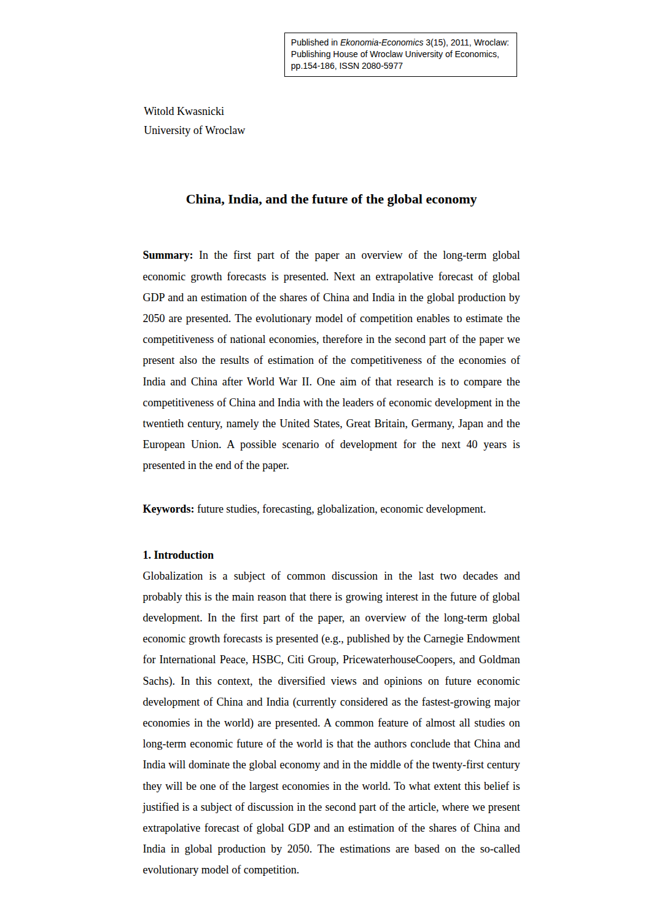Published in Ekonomia-Economics 3(15), 2011, Wroclaw: Publishing House of Wroclaw University of Economics, pp.154-186, ISSN 2080-5977
Witold Kwasnicki
University of Wroclaw
China, India, and the future of the global economy
Summary: In the first part of the paper an overview of the long-term global economic growth forecasts is presented. Next an extrapolative forecast of global GDP and an estimation of the shares of China and India in the global production by 2050 are presented. The evolutionary model of competition enables to estimate the competitiveness of national economies, therefore in the second part of the paper we present also the results of estimation of the competitiveness of the economies of India and China after World War II. One aim of that research is to compare the competitiveness of China and India with the leaders of economic development in the twentieth century, namely the United States, Great Britain, Germany, Japan and the European Union. A possible scenario of development for the next 40 years is presented in the end of the paper.
Keywords: future studies, forecasting, globalization, economic development.
1. Introduction
Globalization is a subject of common discussion in the last two decades and probably this is the main reason that there is growing interest in the future of global development. In the first part of the paper, an overview of the long-term global economic growth forecasts is presented (e.g., published by the Carnegie Endowment for International Peace, HSBC, Citi Group, PricewaterhouseCoopers, and Goldman Sachs). In this context, the diversified views and opinions on future economic development of China and India (currently considered as the fastest-growing major economies in the world) are presented. A common feature of almost all studies on long-term economic future of the world is that the authors conclude that China and India will dominate the global economy and in the middle of the twenty-first century they will be one of the largest economies in the world. To what extent this belief is justified is a subject of discussion in the second part of the article, where we present extrapolative forecast of global GDP and an estimation of the shares of China and India in global production by 2050. The estimations are based on the so-called evolutionary model of competition.